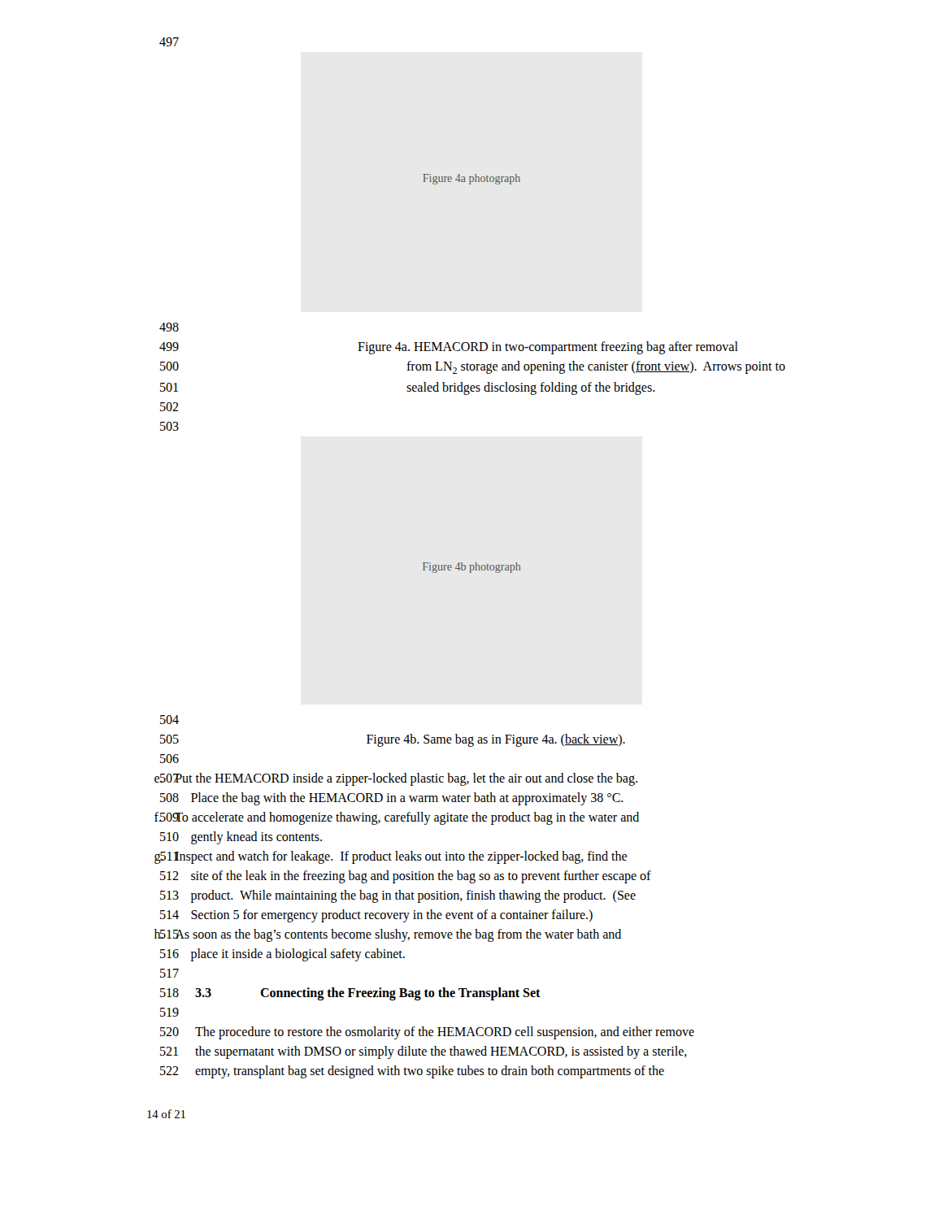Figure 4a. HEMACORD in two-compartment freezing bag after removal
from LN2 storage and opening the canister (front view). Arrows point to
sealed bridges disclosing folding of the bridges.
Figure 4b. Same bag as in Figure 4a. (back view).
e. Put the HEMACORD inside a zipper-locked plastic bag, let the air out and close the bag.
Place the bag with the HEMACORD in a warm water bath at approximately 38 °C.
f. To accelerate and homogenize thawing, carefully agitate the product bag in the water and
gently knead its contents.
g. Inspect and watch for leakage. If product leaks out into the zipper-locked bag, find the
site of the leak in the freezing bag and position the bag so as to prevent further escape of
product. While maintaining the bag in that position, finish thawing the product. (See
Section 5 for emergency product recovery in the event of a container failure.)
h. As soon as the bag’s contents become slushy, remove the bag from the water bath and
place it inside a biological safety cabinet.
3.3 Connecting the Freezing Bag to the Transplant Set
The procedure to restore the osmolarity of the HEMACORD cell suspension, and either remove
the supernatant with DMSO or simply dilute the thawed HEMACORD, is assisted by a sterile,
empty, transplant bag set designed with two spike tubes to drain both compartments of the
14 of 21